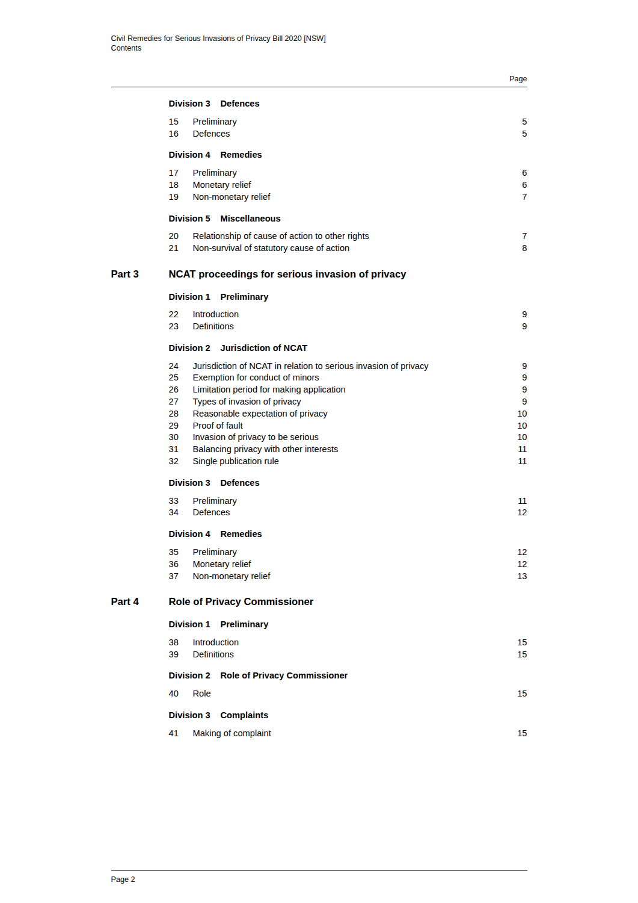Civil Remedies for Serious Invasions of Privacy Bill 2020 [NSW] Contents
Page
| | Division 3 Defences | |
| | 15 | Preliminary | 5 |
| | 16 | Defences | 5 |
| | Division 4 Remedies | |
| | 17 | Preliminary | 6 |
| | 18 | Monetary relief | 6 |
| | 19 | Non-monetary relief | 7 |
| | Division 5 Miscellaneous | |
| | 20 | Relationship of cause of action to other rights | 7 |
| | 21 | Non-survival of statutory cause of action | 8 |
| Part 3 | NCAT proceedings for serious invasion of privacy | |
| | Division 1 Preliminary | |
| | 22 | Introduction | 9 |
| | 23 | Definitions | 9 |
| | Division 2 Jurisdiction of NCAT | |
| | 24 | Jurisdiction of NCAT in relation to serious invasion of privacy | 9 |
| | 25 | Exemption for conduct of minors | 9 |
| | 26 | Limitation period for making application | 9 |
| | 27 | Types of invasion of privacy | 9 |
| | 28 | Reasonable expectation of privacy | 10 |
| | 29 | Proof of fault | 10 |
| | 30 | Invasion of privacy to be serious | 10 |
| | 31 | Balancing privacy with other interests | 11 |
| | 32 | Single publication rule | 11 |
| | Division 3 Defences | |
| | 33 | Preliminary | 11 |
| | 34 | Defences | 12 |
| | Division 4 Remedies | |
| | 35 | Preliminary | 12 |
| | 36 | Monetary relief | 12 |
| | 37 | Non-monetary relief | 13 |
| Part 4 | Role of Privacy Commissioner | |
| | Division 1 Preliminary | |
| | 38 | Introduction | 15 |
| | 39 | Definitions | 15 |
| | Division 2 Role of Privacy Commissioner | |
| | 40 | Role | 15 |
| | Division 3 Complaints | |
| | 41 | Making of complaint | 15 |
Page 2